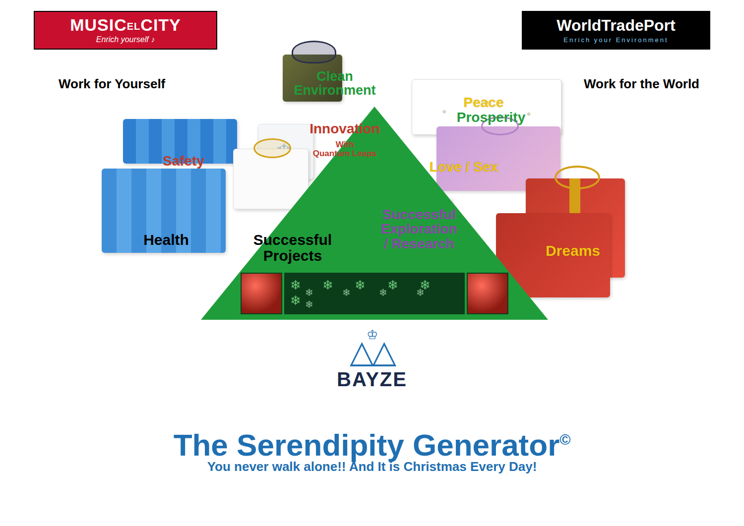MUSICELCITY
Enrich yourself ♪
World TradePort
Enrich your Environment
Work for Yourself
Work for the World
Clean
Environment
Innovation
With
Quantum Leaps
Safety
Peace
Prosperity
Love / Sex
Health
Successful
Projects
Successful
Exploration
/ Research
Dreams
♔
△△
BAYZE
The Serendipity Generator©
You never walk alone!! And It is Christmas Every Day!